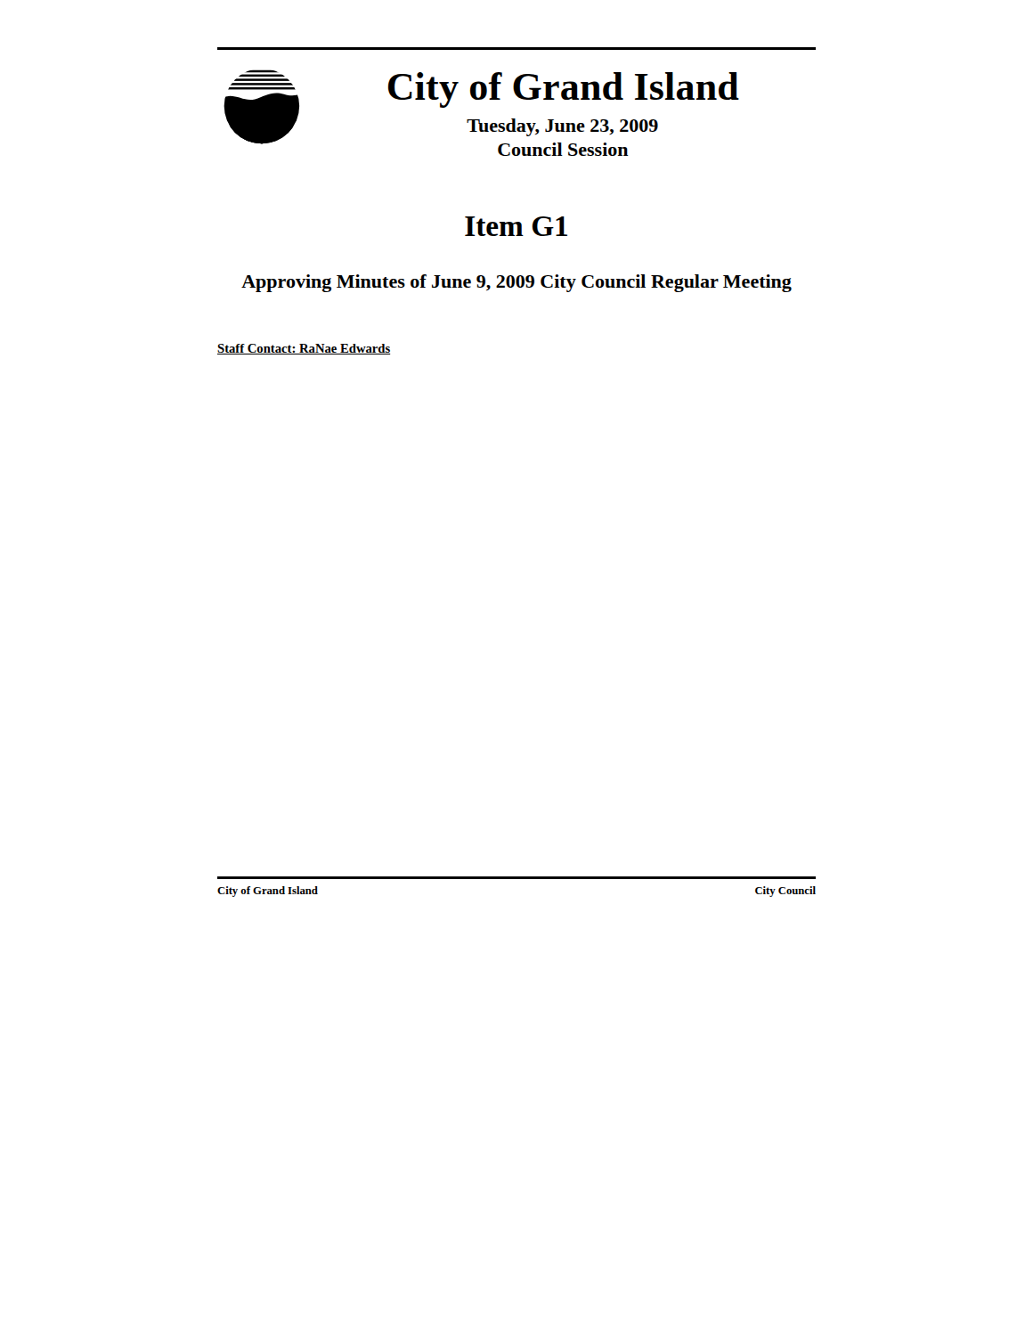City of Grand Island
Tuesday, June 23, 2009
Council Session
Item G1
Approving Minutes of June 9, 2009 City Council Regular Meeting
Staff Contact: RaNae Edwards
City of Grand Island City Council